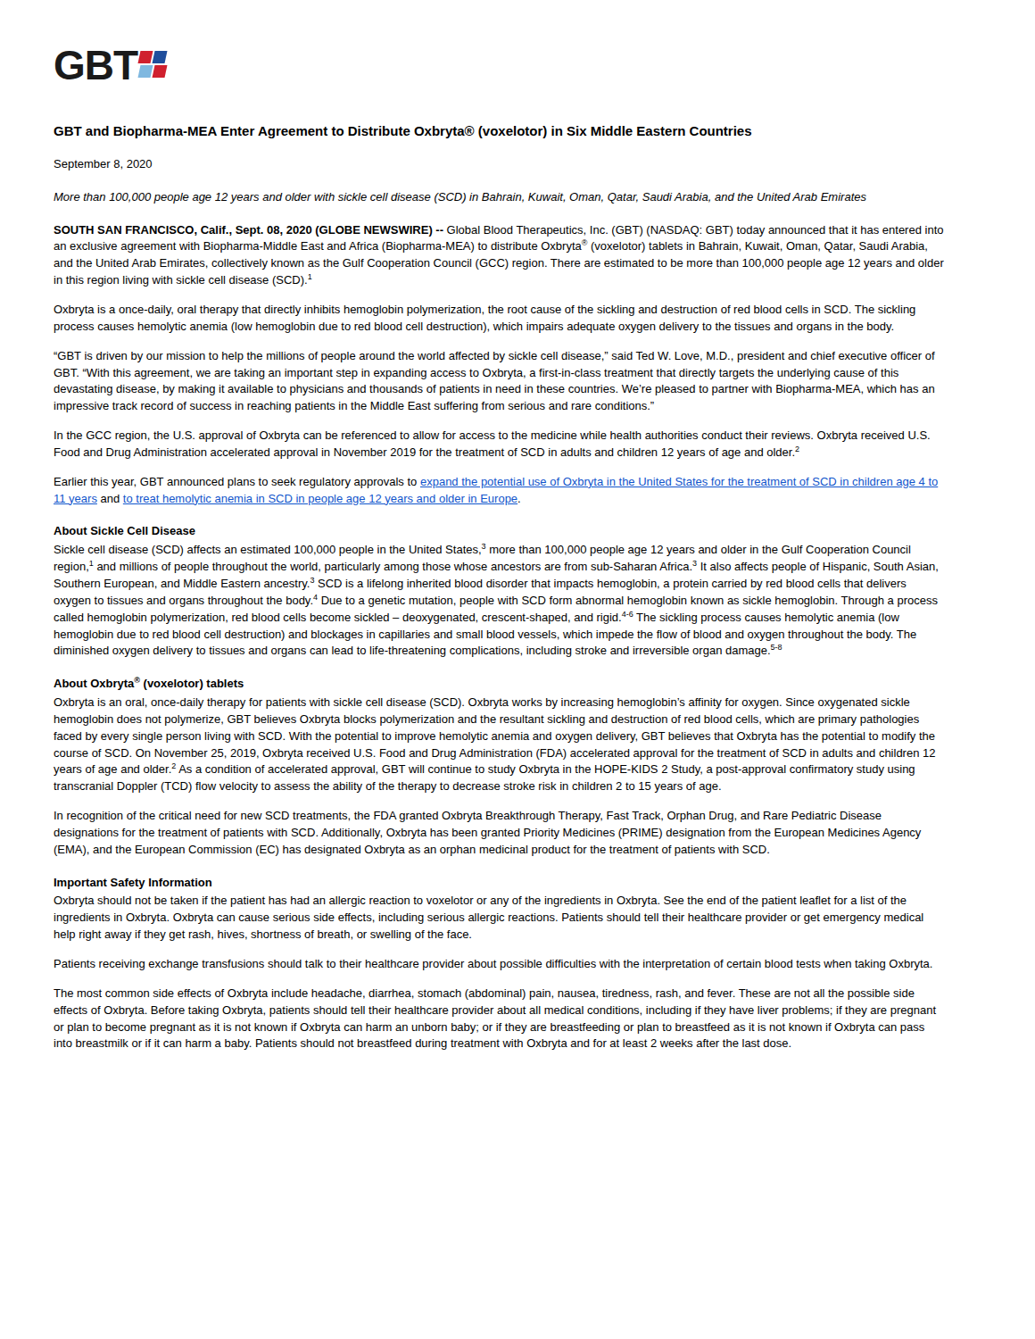GBT
GBT and Biopharma-MEA Enter Agreement to Distribute Oxbryta® (voxelotor) in Six Middle Eastern Countries
September 8, 2020
More than 100,000 people age 12 years and older with sickle cell disease (SCD) in Bahrain, Kuwait, Oman, Qatar, Saudi Arabia, and the United Arab Emirates
SOUTH SAN FRANCISCO, Calif., Sept. 08, 2020 (GLOBE NEWSWIRE) -- Global Blood Therapeutics, Inc. (GBT) (NASDAQ: GBT) today announced that it has entered into an exclusive agreement with Biopharma-Middle East and Africa (Biopharma-MEA) to distribute Oxbryta® (voxelotor) tablets in Bahrain, Kuwait, Oman, Qatar, Saudi Arabia, and the United Arab Emirates, collectively known as the Gulf Cooperation Council (GCC) region. There are estimated to be more than 100,000 people age 12 years and older in this region living with sickle cell disease (SCD).1
Oxbryta is a once-daily, oral therapy that directly inhibits hemoglobin polymerization, the root cause of the sickling and destruction of red blood cells in SCD. The sickling process causes hemolytic anemia (low hemoglobin due to red blood cell destruction), which impairs adequate oxygen delivery to the tissues and organs in the body.
“GBT is driven by our mission to help the millions of people around the world affected by sickle cell disease,” said Ted W. Love, M.D., president and chief executive officer of GBT. “With this agreement, we are taking an important step in expanding access to Oxbryta, a first-in-class treatment that directly targets the underlying cause of this devastating disease, by making it available to physicians and thousands of patients in need in these countries. We’re pleased to partner with Biopharma-MEA, which has an impressive track record of success in reaching patients in the Middle East suffering from serious and rare conditions.”
In the GCC region, the U.S. approval of Oxbryta can be referenced to allow for access to the medicine while health authorities conduct their reviews. Oxbryta received U.S. Food and Drug Administration accelerated approval in November 2019 for the treatment of SCD in adults and children 12 years of age and older.2
Earlier this year, GBT announced plans to seek regulatory approvals to expand the potential use of Oxbryta in the United States for the treatment of SCD in children age 4 to 11 years and to treat hemolytic anemia in SCD in people age 12 years and older in Europe.
About Sickle Cell Disease
Sickle cell disease (SCD) affects an estimated 100,000 people in the United States,3 more than 100,000 people age 12 years and older in the Gulf Cooperation Council region,1 and millions of people throughout the world, particularly among those whose ancestors are from sub-Saharan Africa.3 It also affects people of Hispanic, South Asian, Southern European, and Middle Eastern ancestry.3 SCD is a lifelong inherited blood disorder that impacts hemoglobin, a protein carried by red blood cells that delivers oxygen to tissues and organs throughout the body.4 Due to a genetic mutation, people with SCD form abnormal hemoglobin known as sickle hemoglobin. Through a process called hemoglobin polymerization, red blood cells become sickled – deoxygenated, crescent-shaped, and rigid.4-6 The sickling process causes hemolytic anemia (low hemoglobin due to red blood cell destruction) and blockages in capillaries and small blood vessels, which impede the flow of blood and oxygen throughout the body. The diminished oxygen delivery to tissues and organs can lead to life-threatening complications, including stroke and irreversible organ damage.5-8
About Oxbryta® (voxelotor) tablets
Oxbryta is an oral, once-daily therapy for patients with sickle cell disease (SCD). Oxbryta works by increasing hemoglobin’s affinity for oxygen. Since oxygenated sickle hemoglobin does not polymerize, GBT believes Oxbryta blocks polymerization and the resultant sickling and destruction of red blood cells, which are primary pathologies faced by every single person living with SCD. With the potential to improve hemolytic anemia and oxygen delivery, GBT believes that Oxbryta has the potential to modify the course of SCD. On November 25, 2019, Oxbryta received U.S. Food and Drug Administration (FDA) accelerated approval for the treatment of SCD in adults and children 12 years of age and older.2 As a condition of accelerated approval, GBT will continue to study Oxbryta in the HOPE-KIDS 2 Study, a post-approval confirmatory study using transcranial Doppler (TCD) flow velocity to assess the ability of the therapy to decrease stroke risk in children 2 to 15 years of age.
In recognition of the critical need for new SCD treatments, the FDA granted Oxbryta Breakthrough Therapy, Fast Track, Orphan Drug, and Rare Pediatric Disease designations for the treatment of patients with SCD. Additionally, Oxbryta has been granted Priority Medicines (PRIME) designation from the European Medicines Agency (EMA), and the European Commission (EC) has designated Oxbryta as an orphan medicinal product for the treatment of patients with SCD.
Important Safety Information
Oxbryta should not be taken if the patient has had an allergic reaction to voxelotor or any of the ingredients in Oxbryta. See the end of the patient leaflet for a list of the ingredients in Oxbryta. Oxbryta can cause serious side effects, including serious allergic reactions. Patients should tell their healthcare provider or get emergency medical help right away if they get rash, hives, shortness of breath, or swelling of the face.
Patients receiving exchange transfusions should talk to their healthcare provider about possible difficulties with the interpretation of certain blood tests when taking Oxbryta.
The most common side effects of Oxbryta include headache, diarrhea, stomach (abdominal) pain, nausea, tiredness, rash, and fever. These are not all the possible side effects of Oxbryta. Before taking Oxbryta, patients should tell their healthcare provider about all medical conditions, including if they have liver problems; if they are pregnant or plan to become pregnant as it is not known if Oxbryta can harm an unborn baby; or if they are breastfeeding or plan to breastfeed as it is not known if Oxbryta can pass into breastmilk or if it can harm a baby. Patients should not breastfeed during treatment with Oxbryta and for at least 2 weeks after the last dose.